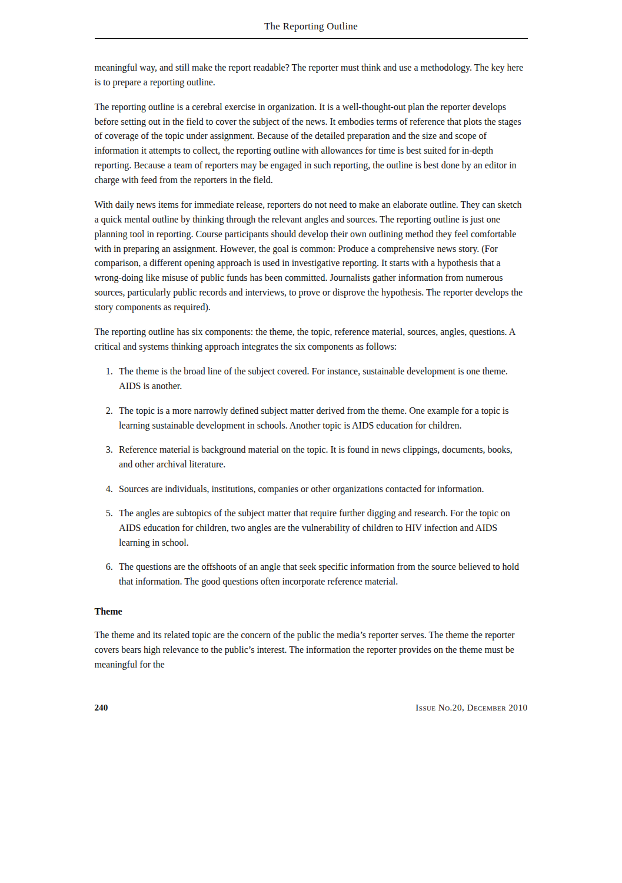The Reporting Outline
meaningful way, and still make the report readable? The reporter must think and use a methodology. The key here is to prepare a reporting outline.
The reporting outline is a cerebral exercise in organization. It is a well-thought-out plan the reporter develops before setting out in the field to cover the subject of the news. It embodies terms of reference that plots the stages of coverage of the topic under assignment. Because of the detailed preparation and the size and scope of information it attempts to collect, the reporting outline with allowances for time is best suited for in-depth reporting. Because a team of reporters may be engaged in such reporting, the outline is best done by an editor in charge with feed from the reporters in the field.
With daily news items for immediate release, reporters do not need to make an elaborate outline. They can sketch a quick mental outline by thinking through the relevant angles and sources. The reporting outline is just one planning tool in reporting. Course participants should develop their own outlining method they feel comfortable with in preparing an assignment. However, the goal is common: Produce a comprehensive news story. (For comparison, a different opening approach is used in investigative reporting. It starts with a hypothesis that a wrong-doing like misuse of public funds has been committed. Journalists gather information from numerous sources, particularly public records and interviews, to prove or disprove the hypothesis. The reporter develops the story components as required).
The reporting outline has six components: the theme, the topic, reference material, sources, angles, questions. A critical and systems thinking approach integrates the six components as follows:
The theme is the broad line of the subject covered. For instance, sustainable development is one theme. AIDS is another.
The topic is a more narrowly defined subject matter derived from the theme. One example for a topic is learning sustainable development in schools. Another topic is AIDS education for children.
Reference material is background material on the topic. It is found in news clippings, documents, books, and other archival literature.
Sources are individuals, institutions, companies or other organizations contacted for information.
The angles are subtopics of the subject matter that require further digging and research. For the topic on AIDS education for children, two angles are the vulnerability of children to HIV infection and AIDS learning in school.
The questions are the offshoots of an angle that seek specific information from the source believed to hold that information. The good questions often incorporate reference material.
Theme
The theme and its related topic are the concern of the public the media’s reporter serves. The theme the reporter covers bears high relevance to the public’s interest. The information the reporter provides on the theme must be meaningful for the
240 Issue No.20, December 2010